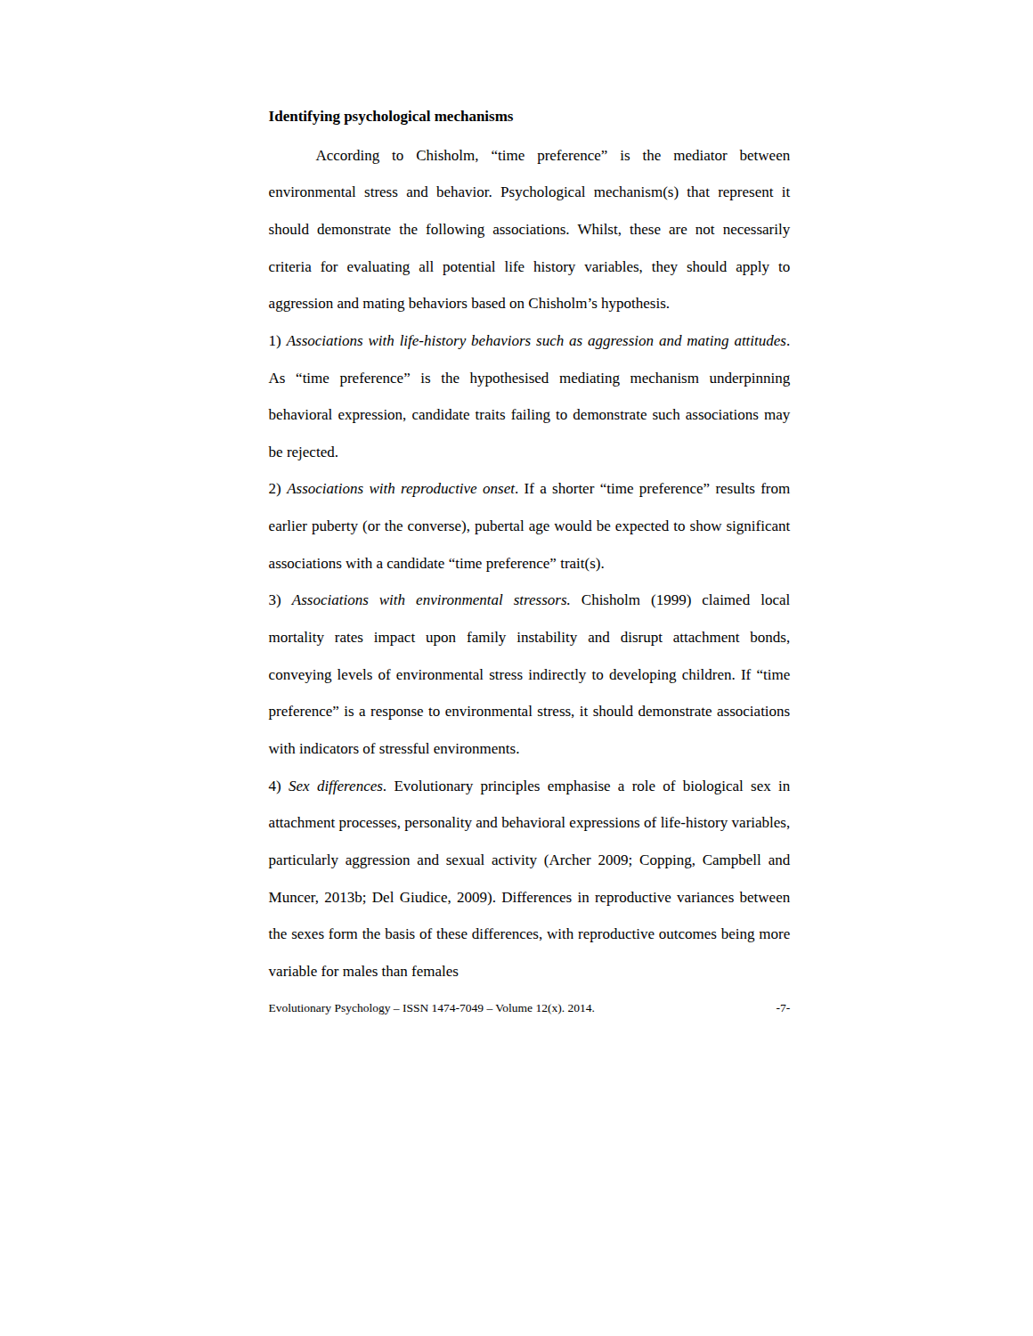Identifying psychological mechanisms
According to Chisholm, “time preference” is the mediator between environmental stress and behavior. Psychological mechanism(s) that represent it should demonstrate the following associations. Whilst, these are not necessarily criteria for evaluating all potential life history variables, they should apply to aggression and mating behaviors based on Chisholm’s hypothesis.
1) Associations with life-history behaviors such as aggression and mating attitudes. As “time preference” is the hypothesised mediating mechanism underpinning behavioral expression, candidate traits failing to demonstrate such associations may be rejected.
2) Associations with reproductive onset. If a shorter “time preference” results from earlier puberty (or the converse), pubertal age would be expected to show significant associations with a candidate “time preference” trait(s).
3) Associations with environmental stressors. Chisholm (1999) claimed local mortality rates impact upon family instability and disrupt attachment bonds, conveying levels of environmental stress indirectly to developing children. If “time preference” is a response to environmental stress, it should demonstrate associations with indicators of stressful environments.
4) Sex differences. Evolutionary principles emphasise a role of biological sex in attachment processes, personality and behavioral expressions of life-history variables, particularly aggression and sexual activity (Archer 2009; Copping, Campbell and Muncer, 2013b; Del Giudice, 2009). Differences in reproductive variances between the sexes form the basis of these differences, with reproductive outcomes being more variable for males than females
Evolutionary Psychology – ISSN 1474-7049 – Volume 12(x). 2014. -7-